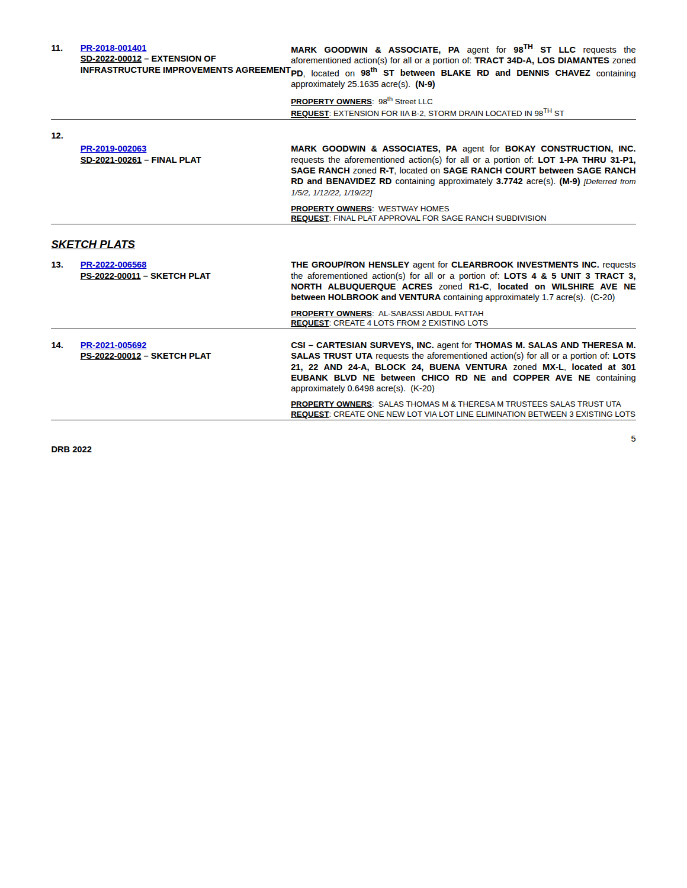| 11. | PR-2018-001401 SD-2022-00012 – EXTENSION OF INFRASTRUCTURE IMPROVEMENTS AGREEMENT | MARK GOODWIN & ASSOCIATE, PA agent for 98 TH ST LLC requests the aforementioned action(s) for all or a portion of: TRACT 34D-A, LOS DIAMANTES zoned PD , located on 98 th ST between BLAKE RD and DENNIS CHAVEZ containing approximately 25.1635 acre(s). (N-9) PROPERTY OWNERS : 98 th Street LLC REQUEST : EXTENSION FOR IIA B-2, STORM DRAIN LOCATED IN 98 TH ST |
| 12. | PR-2019-002063 SD-2021-00261 – FINAL PLAT | MARK GOODWIN & ASSOCIATES, PA agent for BOKAY CONSTRUCTION, INC. requests the aforementioned action(s) for all or a portion of: LOT 1-PA THRU 31-P1, SAGE RANCH zoned R-T , located on SAGE RANCH COURT between SAGE RANCH RD and BENAVIDEZ RD containing approximately 3.7742 acre(s). (M-9) [Deferred from 1/5/2, 1/12/22, 1/19/22] PROPERTY OWNERS : WESTWAY HOMES REQUEST : FINAL PLAT APPROVAL FOR SAGE RANCH SUBDIVISION |
SKETCH PLATS
| 13. | PR-2022-006568 PS-2022-00011 – SKETCH PLAT | THE GROUP/RON HENSLEY agent for CLEARBROOK INVESTMENTS INC. requests the aforementioned action(s) for all or a portion of: LOTS 4 & 5 UNIT 3 TRACT 3, NORTH ALBUQUERQUE ACRES zoned R1-C , located on WILSHIRE AVE NE between HOLBROOK and VENTURA containing approximately 1.7 acre(s). (C-20) PROPERTY OWNERS : AL-SABASSI ABDUL FATTAH REQUEST : CREATE 4 LOTS FROM 2 EXISTING LOTS |
| 14. | PR-2021-005692 PS-2022-00012 – SKETCH PLAT | CSI – CARTESIAN SURVEYS, INC. agent for THOMAS M. SALAS AND THERESA M. SALAS TRUST UTA requests the aforementioned action(s) for all or a portion of: LOTS 21, 22 AND 24-A, BLOCK 24, BUENA VENTURA zoned MX-L , located at 301 EUBANK BLVD NE between CHICO RD NE and COPPER AVE NE containing approximately 0.6498 acre(s). (K-20) PROPERTY OWNERS : SALAS THOMAS M & THERESA M TRUSTEES SALAS TRUST UTA REQUEST : CREATE ONE NEW LOT VIA LOT LINE ELIMINATION BETWEEN 3 EXISTING LOTS |
5
DRB 2022